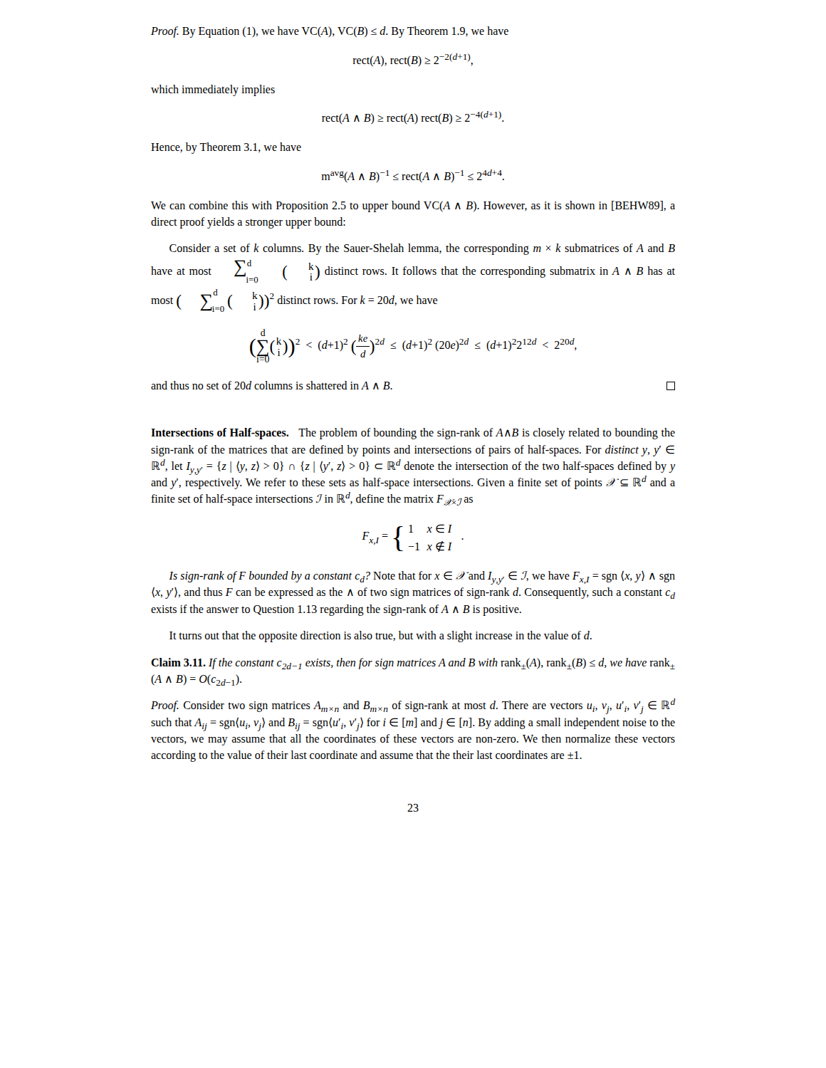Proof. By Equation (1), we have VC(A), VC(B) ≤ d. By Theorem 1.9, we have
rect(A), rect(B) ≥ 2−2(d+1),
which immediately implies
rect(A ∧ B) ≥ rect(A) rect(B) ≥ 2−4(d+1).
Hence, by Theorem 3.1, we have
mavg(A ∧ B)−1 ≤ rect(A ∧ B)−1 ≤ 24d+4.
We can combine this with Proposition 2.5 to upper bound VC(A ∧ B). However, as it is shown in [BEHW89], a direct proof yields a stronger upper bound:
Consider a set of k columns. By the Sauer-Shelah lemma, the corresponding m × k submatrices of A and B have at most ∑ di=0 (ki) distinct rows. It follows that the corresponding submatrix in A ∧ B has at most (∑di=0 (ki))2 distinct rows. For k = 20d, we have
(d∑i=0(ki))2 < (d+1)2 (ke d)2d ≤ (d+1)2 (20e)2d ≤ (d+1)2212d < 220d,
and thus no set of 20d columns is shattered in A ∧ B.
Intersections of Half-spaces. The problem of bounding the sign-rank of A∧B is closely related to bounding the sign-rank of the matrices that are defined by points and intersections of pairs of half-spaces. For distinct y, y′ ∈ ℝd, let Iy,y′ = {z | ⟨y, z⟩ > 0} ∩ {z | ⟨y′, z⟩ > 0} ⊂ ℝd denote the intersection of the two half-spaces defined by y and y′, respectively. We refer to these sets as half-space intersections. Given a finite set of points 𝒳 ⊆ ℝd and a finite set of half-space intersections ℐ in ℝd, define the matrix F𝒳×ℐ as
Fx,I = {
| 1 | x ∈ I |
| −1 | x ∉ I |
.
Is sign-rank of F bounded by a constant cd? Note that for x ∈ 𝒳 and Iy,y′ ∈ ℐ, we have Fx,I = sgn ⟨x, y⟩ ∧ sgn ⟨x, y′⟩, and thus F can be expressed as the ∧ of two sign matrices of sign-rank d. Consequently, such a constant cd exists if the answer to Question 1.13 regarding the sign-rank of A ∧ B is positive.
It turns out that the opposite direction is also true, but with a slight increase in the value of d.
Claim 3.11. If the constant c2d−1 exists, then for sign matrices A and B with rank±(A), rank±(B) ≤ d, we have rank±(A ∧ B) = O(c2d−1).
Proof. Consider two sign matrices Am×n and Bm×n of sign-rank at most d. There are vectors ui, vj, u′i, v′j ∈ ℝd such that Aij = sgn⟨ui, vj⟩ and Bij = sgn⟨u′i, v′j⟩ for i ∈ [m] and j ∈ [n]. By adding a small independent noise to the vectors, we may assume that all the coordinates of these vectors are non-zero. We then normalize these vectors according to the value of their last coordinate and assume that the their last coordinates are ±1.
23